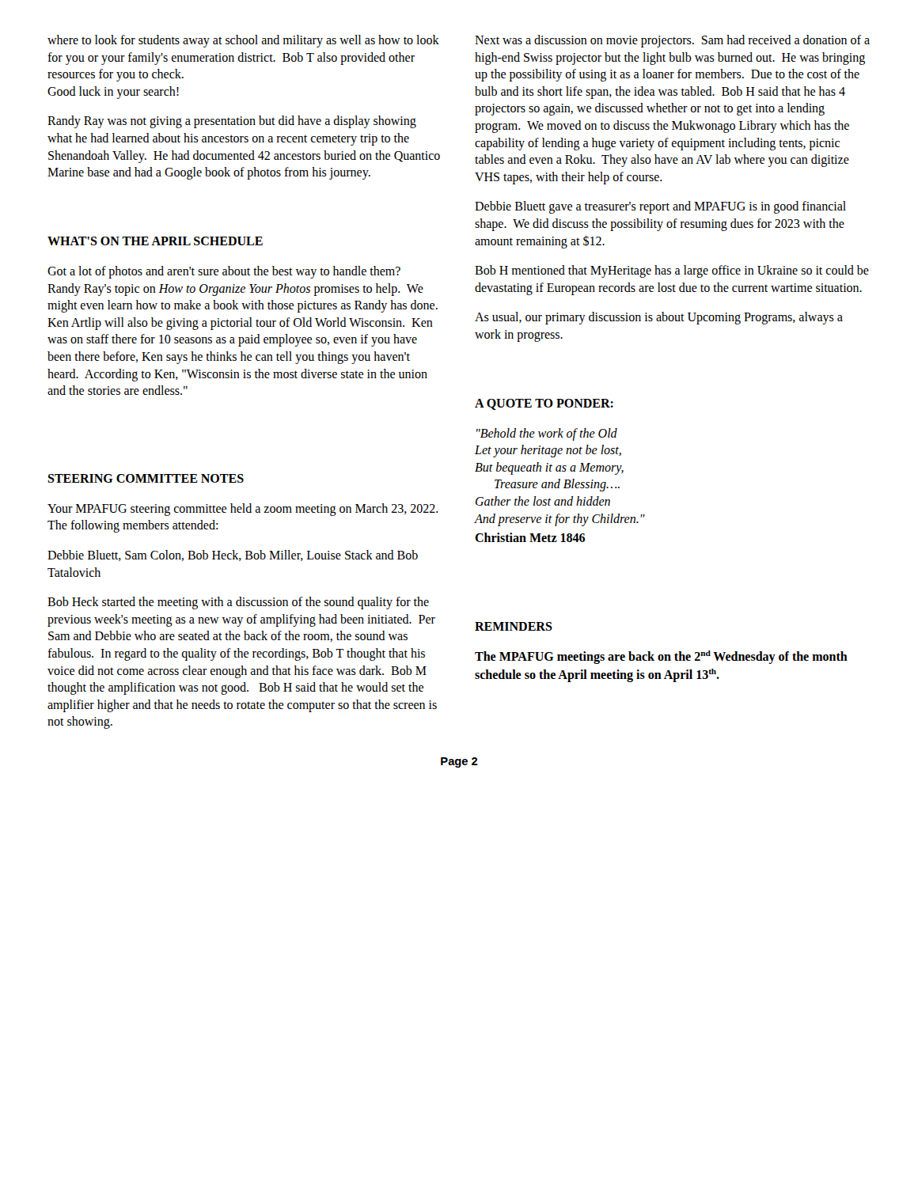where to look for students away at school and military as well as how to look for you or your family's enumeration district. Bob T also provided other resources for you to check.
Good luck in your search!
Randy Ray was not giving a presentation but did have a display showing what he had learned about his ancestors on a recent cemetery trip to the Shenandoah Valley. He had documented 42 ancestors buried on the Quantico Marine base and had a Google book of photos from his journey.
What's on the April Schedule
Got a lot of photos and aren't sure about the best way to handle them? Randy Ray's topic on How to Organize Your Photos promises to help. We might even learn how to make a book with those pictures as Randy has done.
Ken Artlip will also be giving a pictorial tour of Old World Wisconsin. Ken was on staff there for 10 seasons as a paid employee so, even if you have been there before, Ken says he thinks he can tell you things you haven't heard. According to Ken, "Wisconsin is the most diverse state in the union and the stories are endless."
Steering Committee Notes
Your MPAFUG steering committee held a zoom meeting on March 23, 2022. The following members attended:
Debbie Bluett, Sam Colon, Bob Heck, Bob Miller, Louise Stack and Bob Tatalovich
Bob Heck started the meeting with a discussion of the sound quality for the previous week's meeting as a new way of amplifying had been initiated. Per Sam and Debbie who are seated at the back of the room, the sound was fabulous. In regard to the quality of the recordings, Bob T thought that his voice did not come across clear enough and that his face was dark. Bob M thought the amplification was not good. Bob H said that he would set the amplifier higher and that he needs to rotate the computer so that the screen is not showing.
Next was a discussion on movie projectors. Sam had received a donation of a high-end Swiss projector but the light bulb was burned out. He was bringing up the possibility of using it as a loaner for members. Due to the cost of the bulb and its short life span, the idea was tabled. Bob H said that he has 4 projectors so again, we discussed whether or not to get into a lending program. We moved on to discuss the Mukwonago Library which has the capability of lending a huge variety of equipment including tents, picnic tables and even a Roku. They also have an AV lab where you can digitize VHS tapes, with their help of course.
Debbie Bluett gave a treasurer's report and MPAFUG is in good financial shape. We did discuss the possibility of resuming dues for 2023 with the amount remaining at $12.
Bob H mentioned that MyHeritage has a large office in Ukraine so it could be devastating if European records are lost due to the current wartime situation.
As usual, our primary discussion is about Upcoming Programs, always a work in progress.
A Quote to Ponder:
"Behold the work of the Old
Let your heritage not be lost,
But bequeath it as a Memory,
Treasure and Blessing….
Gather the lost and hidden
And preserve it for thy Children."
Christian Metz 1846
Reminders
The MPAFUG meetings are back on the 2nd Wednesday of the month schedule so the April meeting is on April 13th.
Page 2